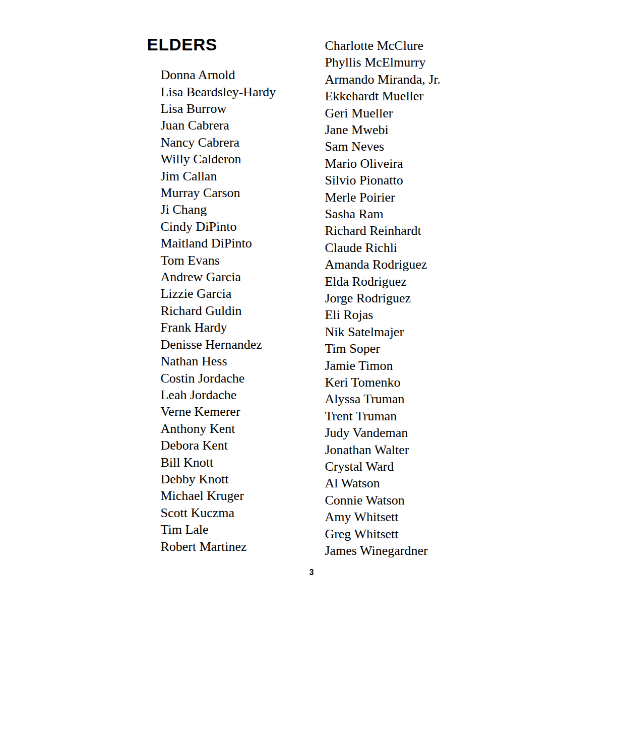ELDERS
Donna Arnold
Lisa Beardsley-Hardy
Lisa Burrow
Juan Cabrera
Nancy Cabrera
Willy Calderon
Jim Callan
Murray Carson
Ji Chang
Cindy DiPinto
Maitland DiPinto
Tom Evans
Andrew Garcia
Lizzie Garcia
Richard Guldin
Frank Hardy
Denisse Hernandez
Nathan Hess
Costin Jordache
Leah Jordache
Verne Kemerer
Anthony Kent
Debora Kent
Bill Knott
Debby Knott
Michael Kruger
Scott Kuczma
Tim Lale
Robert Martinez
Charlotte McClure
Phyllis McElmurry
Armando Miranda, Jr.
Ekkehardt Mueller
Geri Mueller
Jane Mwebi
Sam Neves
Mario Oliveira
Silvio Pionatto
Merle Poirier
Sasha Ram
Richard Reinhardt
Claude Richli
Amanda Rodriguez
Elda Rodriguez
Jorge Rodriguez
Eli Rojas
Nik Satelmajer
Tim Soper
Jamie Timon
Keri Tomenko
Alyssa Truman
Trent Truman
Judy Vandeman
Jonathan Walter
Crystal Ward
Al Watson
Connie Watson
Amy Whitsett
Greg Whitsett
James Winegardner
3